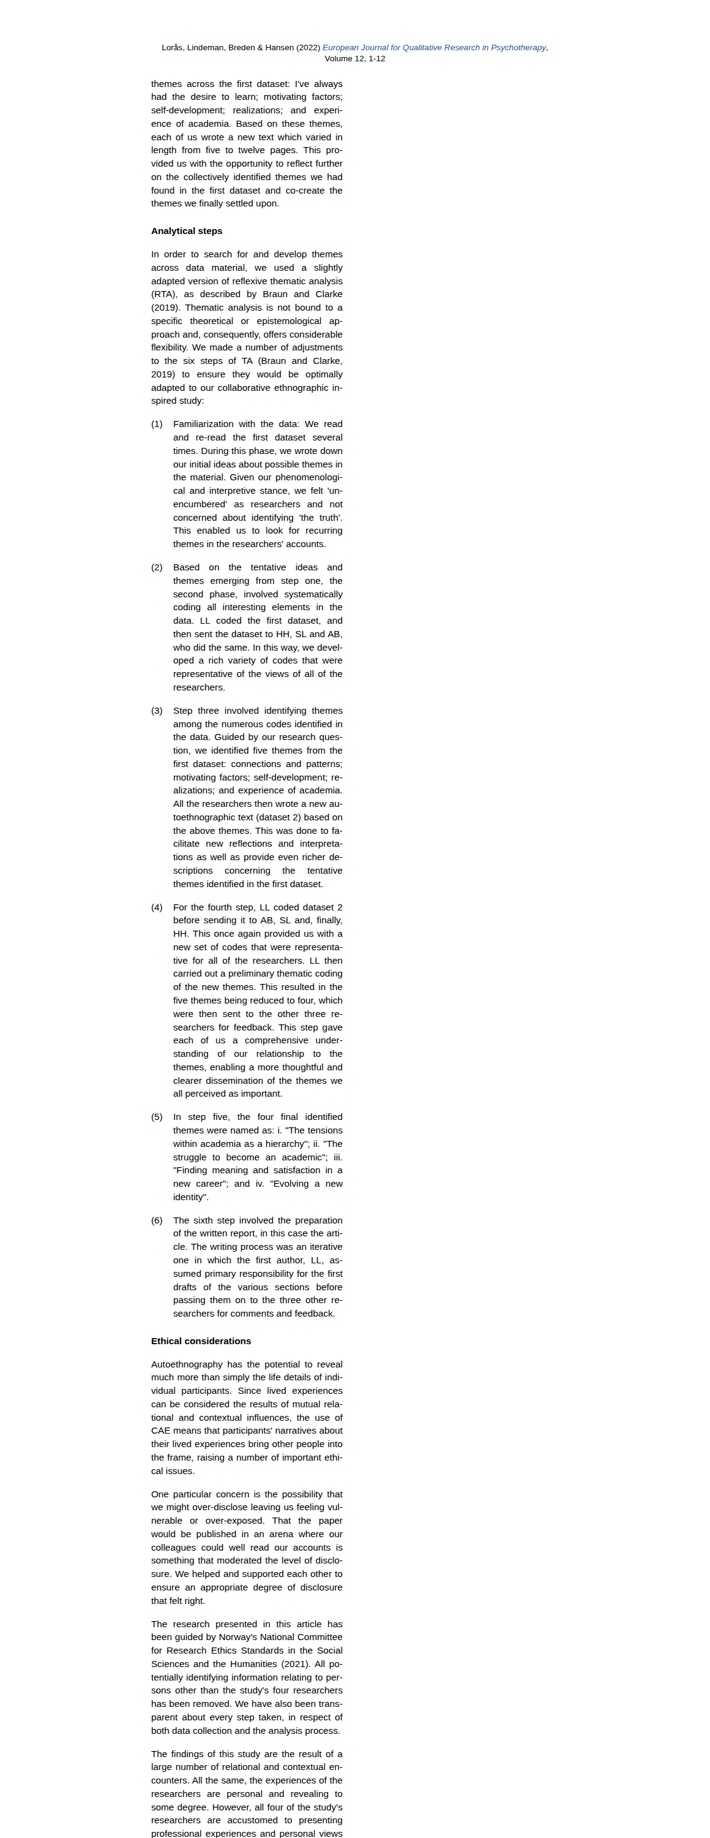Lorås, Lindeman, Breden & Hansen (2022) European Journal for Qualitative Research in Psychotherapy, Volume 12, 1-12
themes across the first dataset: I've always had the desire to learn; motivating factors; self-development; realizations; and experience of academia. Based on these themes, each of us wrote a new text which varied in length from five to twelve pages. This provided us with the opportunity to reflect further on the collectively identified themes we had found in the first dataset and co-create the themes we finally settled upon.
Analytical steps
In order to search for and develop themes across data material, we used a slightly adapted version of reflexive thematic analysis (RTA), as described by Braun and Clarke (2019). Thematic analysis is not bound to a specific theoretical or epistemological approach and, consequently, offers considerable flexibility. We made a number of adjustments to the six steps of TA (Braun and Clarke, 2019) to ensure they would be optimally adapted to our collaborative ethnographic inspired study:
Familiarization with the data: We read and re-read the first dataset several times. During this phase, we wrote down our initial ideas about possible themes in the material. Given our phenomenological and interpretive stance, we felt 'unencumbered' as researchers and not concerned about identifying 'the truth'. This enabled us to look for recurring themes in the researchers' accounts.
Based on the tentative ideas and themes emerging from step one, the second phase, involved systematically coding all interesting elements in the data. LL coded the first dataset, and then sent the dataset to HH, SL and AB, who did the same. In this way, we developed a rich variety of codes that were representative of the views of all of the researchers.
Step three involved identifying themes among the numerous codes identified in the data. Guided by our research question, we identified five themes from the first dataset: connections and patterns; motivating factors; self-development; realizations; and experience of academia. All the researchers then wrote a new autoethnographic text (dataset 2) based on the above themes. This was done to facilitate new reflections and interpretations as well as provide even richer descriptions concerning the tentative themes identified in the first dataset.
For the fourth step, LL coded dataset 2 before sending it to AB, SL and, finally, HH. This once again provided us with a new set of codes that were representative for all of the researchers. LL then carried out a preliminary thematic coding of the new themes. This resulted in the five themes being reduced to four, which were then sent to the other three researchers for feedback. This step gave each of us a comprehensive understanding of our relationship to the themes, enabling a more thoughtful and clearer dissemination of the themes we all perceived as important.
In step five, the four final identified themes were named as: i. "The tensions within academia as a hierarchy"; ii. "The struggle to become an academic"; iii. "Finding meaning and satisfaction in a new career"; and iv. "Evolving a new identity".
The sixth step involved the preparation of the written report, in this case the article. The writing process was an iterative one in which the first author, LL, assumed primary responsibility for the first drafts of the various sections before passing them on to the three other researchers for comments and feedback.
Ethical considerations
Autoethnography has the potential to reveal much more than simply the life details of individual participants. Since lived experiences can be considered the results of mutual relational and contextual influences, the use of CAE means that participants' narratives about their lived experiences bring other people into the frame, raising a number of important ethical issues.
One particular concern is the possibility that we might over-disclose leaving us feeling vulnerable or over-exposed. That the paper would be published in an arena where our colleagues could well read our accounts is something that moderated the level of disclosure. We helped and supported each other to ensure an appropriate degree of disclosure that felt right.
The research presented in this article has been guided by Norway's National Committee for Research Ethics Standards in the Social Sciences and the Humanities (2021). All potentially identifying information relating to persons other than the study's four researchers has been removed. We have also been transparent about every step taken, in respect of both data collection and the analysis process.
The findings of this study are the result of a large number of relational and contextual encounters. All the same, the experiences of the researchers are personal and revealing to some degree. However, all four of the study's researchers are accustomed to presenting professional experiences and personal views and opinions for research and teaching purposes, internal meetings, and during encounters with the media. We therefore believe that the personal integrity of the researchers has been respected.
4 | P a g e